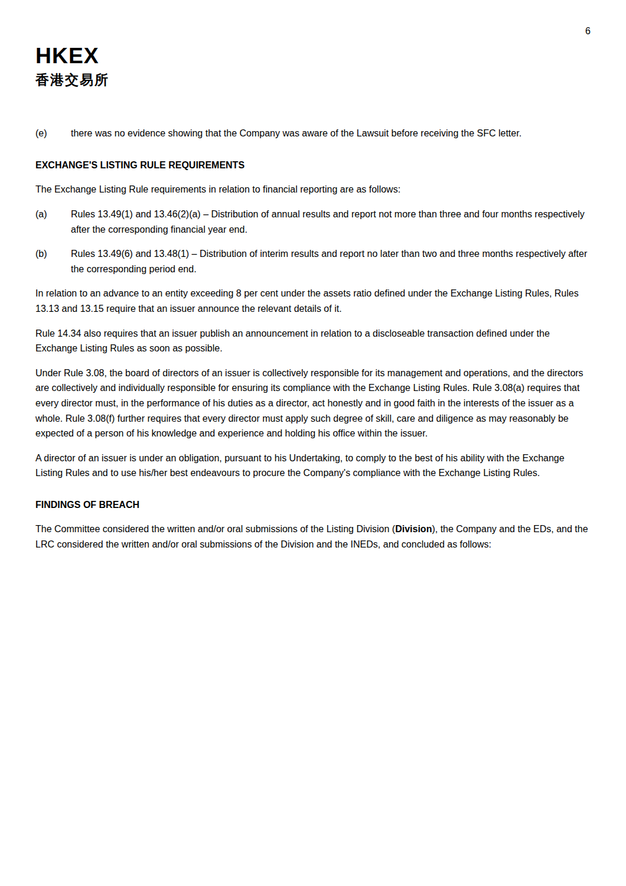6
HKEX
香港交易所
(e)
there was no evidence showing that the Company was aware of the Lawsuit before receiving the SFC letter.
EXCHANGE'S LISTING RULE REQUIREMENTS
The Exchange Listing Rule requirements in relation to financial reporting are as follows:
(a)
Rules 13.49(1) and 13.46(2)(a) – Distribution of annual results and report not more than three and four months respectively after the corresponding financial year end.
(b)
Rules 13.49(6) and 13.48(1) – Distribution of interim results and report no later than two and three months respectively after the corresponding period end.
In relation to an advance to an entity exceeding 8 per cent under the assets ratio defined under the Exchange Listing Rules, Rules 13.13 and 13.15 require that an issuer announce the relevant details of it.
Rule 14.34 also requires that an issuer publish an announcement in relation to a discloseable transaction defined under the Exchange Listing Rules as soon as possible.
Under Rule 3.08, the board of directors of an issuer is collectively responsible for its management and operations, and the directors are collectively and individually responsible for ensuring its compliance with the Exchange Listing Rules. Rule 3.08(a) requires that every director must, in the performance of his duties as a director, act honestly and in good faith in the interests of the issuer as a whole. Rule 3.08(f) further requires that every director must apply such degree of skill, care and diligence as may reasonably be expected of a person of his knowledge and experience and holding his office within the issuer.
A director of an issuer is under an obligation, pursuant to his Undertaking, to comply to the best of his ability with the Exchange Listing Rules and to use his/her best endeavours to procure the Company's compliance with the Exchange Listing Rules.
FINDINGS OF BREACH
The Committee considered the written and/or oral submissions of the Listing Division (Division), the Company and the EDs, and the LRC considered the written and/or oral submissions of the Division and the INEDs, and concluded as follows: